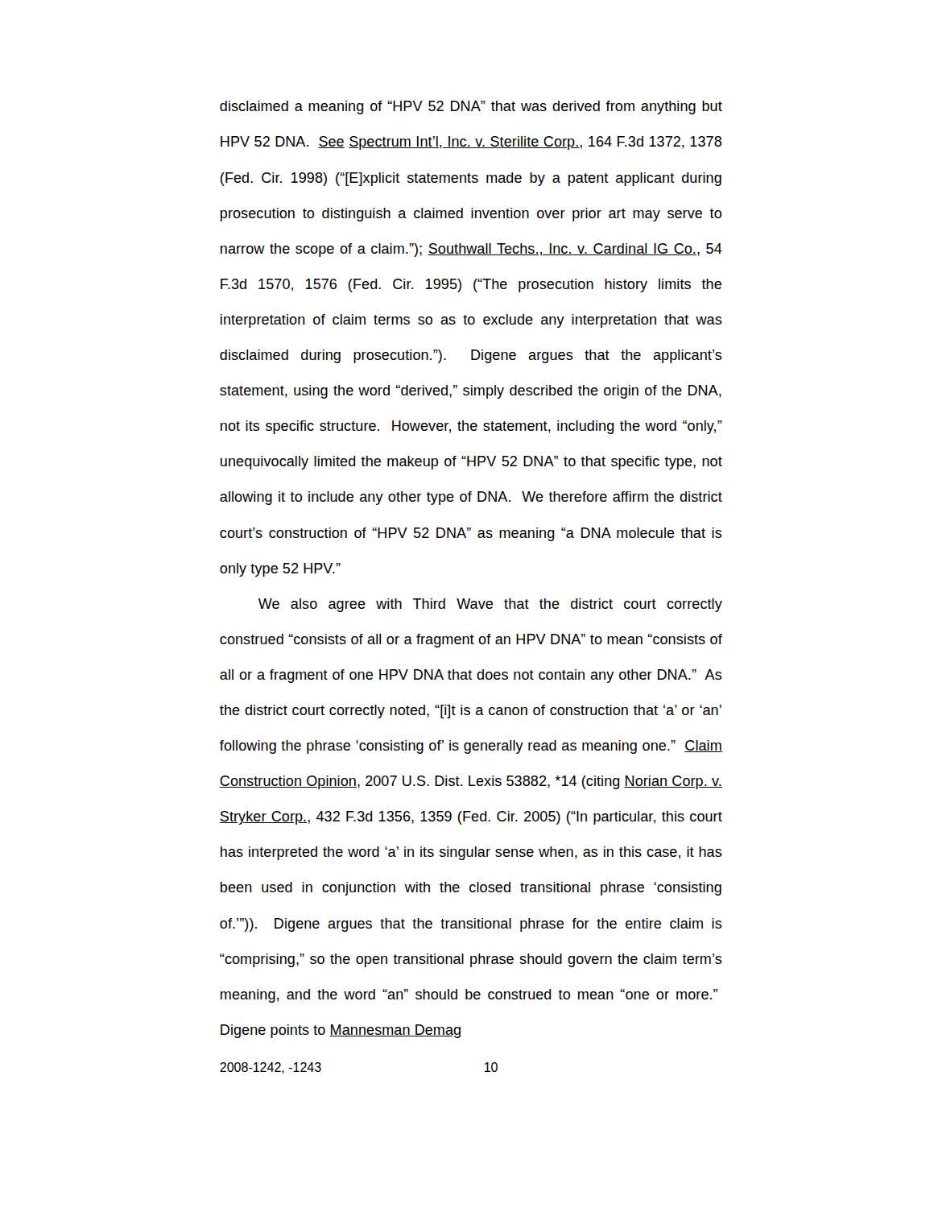disclaimed a meaning of “HPV 52 DNA” that was derived from anything but HPV 52 DNA. See Spectrum Int’l, Inc. v. Sterilite Corp., 164 F.3d 1372, 1378 (Fed. Cir. 1998) (“[E]xplicit statements made by a patent applicant during prosecution to distinguish a claimed invention over prior art may serve to narrow the scope of a claim.”); Southwall Techs., Inc. v. Cardinal IG Co., 54 F.3d 1570, 1576 (Fed. Cir. 1995) (“The prosecution history limits the interpretation of claim terms so as to exclude any interpretation that was disclaimed during prosecution.”). Digene argues that the applicant’s statement, using the word “derived,” simply described the origin of the DNA, not its specific structure. However, the statement, including the word “only,” unequivocally limited the makeup of “HPV 52 DNA” to that specific type, not allowing it to include any other type of DNA. We therefore affirm the district court’s construction of “HPV 52 DNA” as meaning “a DNA molecule that is only type 52 HPV.”
We also agree with Third Wave that the district court correctly construed “consists of all or a fragment of an HPV DNA” to mean “consists of all or a fragment of one HPV DNA that does not contain any other DNA.” As the district court correctly noted, “[i]t is a canon of construction that ‘a’ or ‘an’ following the phrase ‘consisting of’ is generally read as meaning one.” Claim Construction Opinion, 2007 U.S. Dist. Lexis 53882, *14 (citing Norian Corp. v. Stryker Corp., 432 F.3d 1356, 1359 (Fed. Cir. 2005) (“In particular, this court has interpreted the word ‘a’ in its singular sense when, as in this case, it has been used in conjunction with the closed transitional phrase ‘consisting of.’”)). Digene argues that the transitional phrase for the entire claim is “comprising,” so the open transitional phrase should govern the claim term’s meaning, and the word “an” should be construed to mean “one or more.” Digene points to Mannesman Demag
2008-1242, -1243 10